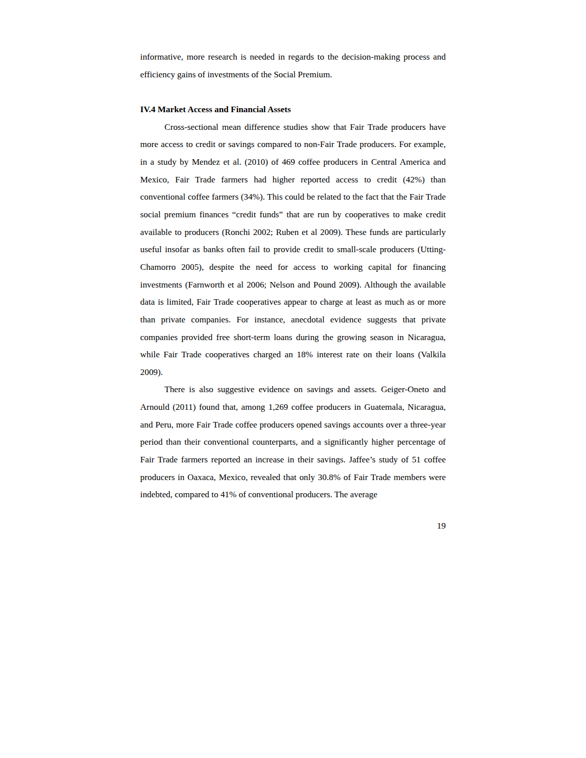informative, more research is needed in regards to the decision-making process and efficiency gains of investments of the Social Premium.
IV.4 Market Access and Financial Assets
Cross-sectional mean difference studies show that Fair Trade producers have more access to credit or savings compared to non-Fair Trade producers. For example, in a study by Mendez et al. (2010) of 469 coffee producers in Central America and Mexico, Fair Trade farmers had higher reported access to credit (42%) than conventional coffee farmers (34%). This could be related to the fact that the Fair Trade social premium finances “credit funds” that are run by cooperatives to make credit available to producers (Ronchi 2002; Ruben et al 2009). These funds are particularly useful insofar as banks often fail to provide credit to small-scale producers (Utting-Chamorro 2005), despite the need for access to working capital for financing investments (Farnworth et al 2006; Nelson and Pound 2009). Although the available data is limited, Fair Trade cooperatives appear to charge at least as much as or more than private companies. For instance, anecdotal evidence suggests that private companies provided free short-term loans during the growing season in Nicaragua, while Fair Trade cooperatives charged an 18% interest rate on their loans (Valkila 2009).
There is also suggestive evidence on savings and assets. Geiger-Oneto and Arnould (2011) found that, among 1,269 coffee producers in Guatemala, Nicaragua, and Peru, more Fair Trade coffee producers opened savings accounts over a three-year period than their conventional counterparts, and a significantly higher percentage of Fair Trade farmers reported an increase in their savings. Jaffee’s study of 51 coffee producers in Oaxaca, Mexico, revealed that only 30.8% of Fair Trade members were indebted, compared to 41% of conventional producers. The average
19